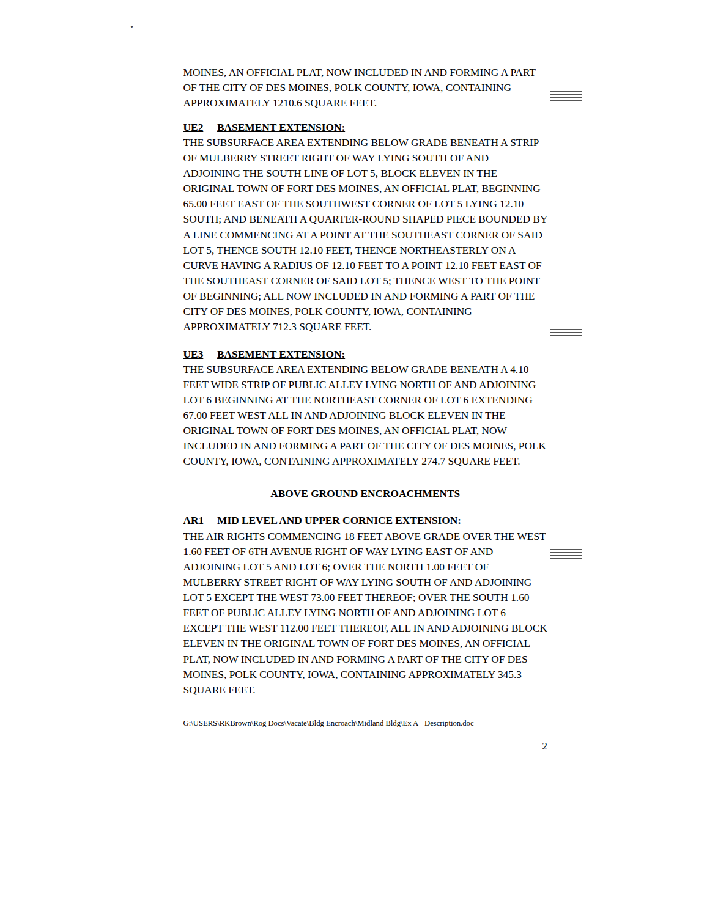•
MOINES, AN OFFICIAL PLAT, NOW INCLUDED IN AND FORMING A PART OF THE CITY OF DES MOINES, POLK COUNTY, IOWA, CONTAINING APPROXIMATELY 1210.6 SQUARE FEET.
UE2 BASEMENT EXTENSION:
THE SUBSURFACE AREA EXTENDING BELOW GRADE BENEATH A STRIP OF MULBERRY STREET RIGHT OF WAY LYING SOUTH OF AND ADJOINING THE SOUTH LINE OF LOT 5, BLOCK ELEVEN IN THE ORIGINAL TOWN OF FORT DES MOINES, AN OFFICIAL PLAT, BEGINNING 65.00 FEET EAST OF THE SOUTHWEST CORNER OF LOT 5 LYING 12.10 SOUTH; AND BENEATH A QUARTER-ROUND SHAPED PIECE BOUNDED BY A LINE COMMENCING AT A POINT AT THE SOUTHEAST CORNER OF SAID LOT 5, THENCE SOUTH 12.10 FEET, THENCE NORTHEASTERLY ON A CURVE HAVING A RADIUS OF 12.10 FEET TO A POINT 12.10 FEET EAST OF THE SOUTHEAST CORNER OF SAID LOT 5; THENCE WEST TO THE POINT OF BEGINNING; ALL NOW INCLUDED IN AND FORMING A PART OF THE CITY OF DES MOINES, POLK COUNTY, IOWA, CONTAINING APPROXIMATELY 712.3 SQUARE FEET.
UE3 BASEMENT EXTENSION:
THE SUBSURFACE AREA EXTENDING BELOW GRADE BENEATH A 4.10 FEET WIDE STRIP OF PUBLIC ALLEY LYING NORTH OF AND ADJOINING LOT 6 BEGINNING AT THE NORTHEAST CORNER OF LOT 6 EXTENDING 67.00 FEET WEST ALL IN AND ADJOINING BLOCK ELEVEN IN THE ORIGINAL TOWN OF FORT DES MOINES, AN OFFICIAL PLAT, NOW INCLUDED IN AND FORMING A PART OF THE CITY OF DES MOINES, POLK COUNTY, IOWA, CONTAINING APPROXIMATELY 274.7 SQUARE FEET.
ABOVE GROUND ENCROACHMENTS
AR1 MID LEVEL AND UPPER CORNICE EXTENSION:
THE AIR RIGHTS COMMENCING 18 FEET ABOVE GRADE OVER THE WEST 1.60 FEET OF 6TH AVENUE RIGHT OF WAY LYING EAST OF AND ADJOINING LOT 5 AND LOT 6; OVER THE NORTH 1.00 FEET OF MULBERRY STREET RIGHT OF WAY LYING SOUTH OF AND ADJOINING LOT 5 EXCEPT THE WEST 73.00 FEET THEREOF; OVER THE SOUTH 1.60 FEET OF PUBLIC ALLEY LYING NORTH OF AND ADJOINING LOT 6 EXCEPT THE WEST 112.00 FEET THEREOF, ALL IN AND ADJOINING BLOCK ELEVEN IN THE ORIGINAL TOWN OF FORT DES MOINES, AN OFFICIAL PLAT, NOW INCLUDED IN AND FORMING A PART OF THE CITY OF DES MOINES, POLK COUNTY, IOWA, CONTAINING APPROXIMATELY 345.3 SQUARE FEET.
G:\USERS\RKBrown\Rog Docs\Vacate\Bldg Encroach\Midland Bldg\Ex A - Description.doc
2